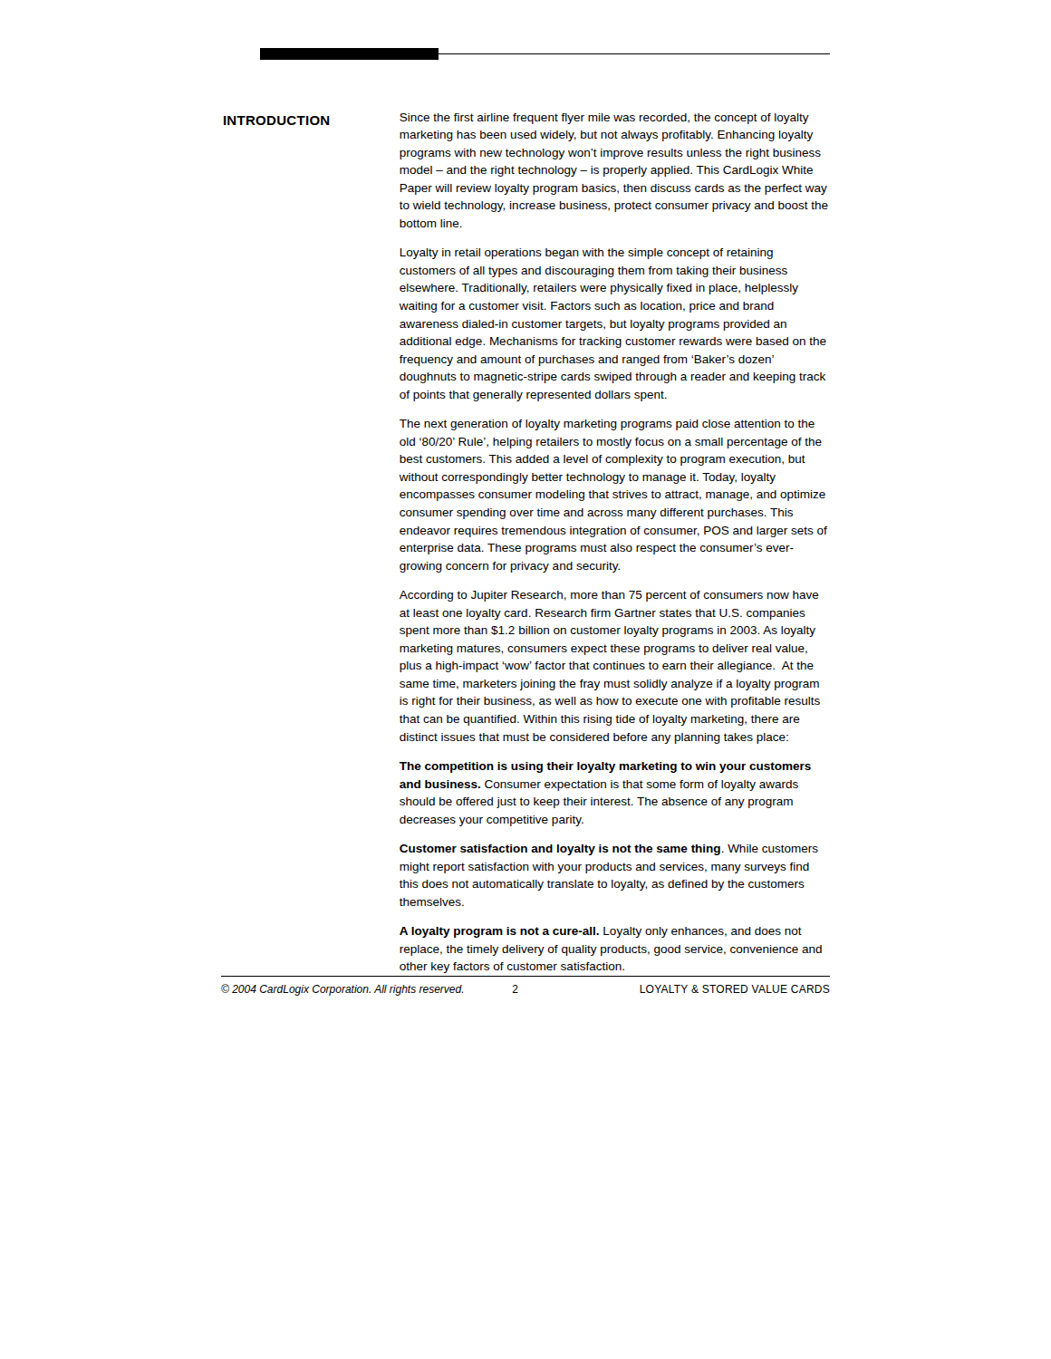INTRODUCTION
Since the first airline frequent flyer mile was recorded, the concept of loyalty marketing has been used widely, but not always profitably. Enhancing loyalty programs with new technology won’t improve results unless the right business model – and the right technology – is properly applied. This CardLogix White Paper will review loyalty program basics, then discuss cards as the perfect way to wield technology, increase business, protect consumer privacy and boost the bottom line.
Loyalty in retail operations began with the simple concept of retaining customers of all types and discouraging them from taking their business elsewhere. Traditionally, retailers were physically fixed in place, helplessly waiting for a customer visit. Factors such as location, price and brand awareness dialed-in customer targets, but loyalty programs provided an additional edge. Mechanisms for tracking customer rewards were based on the frequency and amount of purchases and ranged from ‘Baker’s dozen’ doughnuts to magnetic-stripe cards swiped through a reader and keeping track of points that generally represented dollars spent.
The next generation of loyalty marketing programs paid close attention to the old ‘80/20’ Rule’, helping retailers to mostly focus on a small percentage of the best customers. This added a level of complexity to program execution, but without correspondingly better technology to manage it. Today, loyalty encompasses consumer modeling that strives to attract, manage, and optimize consumer spending over time and across many different purchases. This endeavor requires tremendous integration of consumer, POS and larger sets of enterprise data. These programs must also respect the consumer’s ever-growing concern for privacy and security.
According to Jupiter Research, more than 75 percent of consumers now have at least one loyalty card. Research firm Gartner states that U.S. companies spent more than $1.2 billion on customer loyalty programs in 2003. As loyalty marketing matures, consumers expect these programs to deliver real value, plus a high-impact ‘wow’ factor that continues to earn their allegiance. At the same time, marketers joining the fray must solidly analyze if a loyalty program is right for their business, as well as how to execute one with profitable results that can be quantified. Within this rising tide of loyalty marketing, there are distinct issues that must be considered before any planning takes place:
The competition is using their loyalty marketing to win your customers and business. Consumer expectation is that some form of loyalty awards should be offered just to keep their interest. The absence of any program decreases your competitive parity.
Customer satisfaction and loyalty is not the same thing. While customers might report satisfaction with your products and services, many surveys find this does not automatically translate to loyalty, as defined by the customers themselves.
A loyalty program is not a cure-all. Loyalty only enhances, and does not replace, the timely delivery of quality products, good service, convenience and other key factors of customer satisfaction.
© 2004 CardLogix Corporation. All rights reserved. 2 LOYALTY & STORED VALUE CARDS